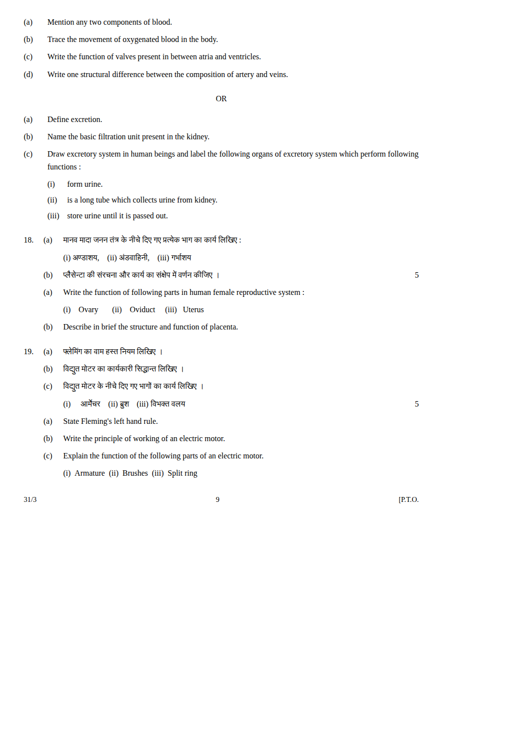(a)
Mention any two components of blood.
(b)
Trace the movement of oxygenated blood in the body.
(c)
Write the function of valves present in between atria and ventricles.
(d)
Write one structural difference between the composition of artery and veins.
OR
(a)
Define excretion.
(b)
Name the basic filtration unit present in the kidney.
(c)
Draw excretory system in human beings and label the following organs of excretory system which perform following functions :
(i)
form urine.
(ii)
is a long tube which collects urine from kidney.
(iii)
store urine until it is passed out.
18.
(a)
मानव मादा जनन तंत्र के नीचे दिए गए प्रत्येक भाग का कार्य लिखिए :
(i) अण्डाशय, (ii) अंडवाहिनी, (iii) गर्भाशय
(b)
प्लैसेन्टा की संरचना और कार्य का संक्षेप में वर्णन कीजिए ।5
(a)
Write the function of following parts in human female reproductive system :
(i) Ovary (ii) Oviduct (iii) Uterus
(b)
Describe in brief the structure and function of placenta.
19.
(a)
फ्लेमिंग का वाम हस्त नियम लिखिए ।
(b)
विद्युत मोटर का कार्यकारी सिद्धान्त लिखिए ।
(c)
विद्युत मोटर के नीचे दिए गए भागों का कार्य लिखिए ।
(i) आर्मेचर (ii) ब्रुश (iii) विभक्त वलय5
(a)
State Fleming's left hand rule.
(b)
Write the principle of working of an electric motor.
(c)
Explain the function of the following parts of an electric motor.
(i) Armature (ii) Brushes (iii) Split ring
31/3
9
[P.T.O.